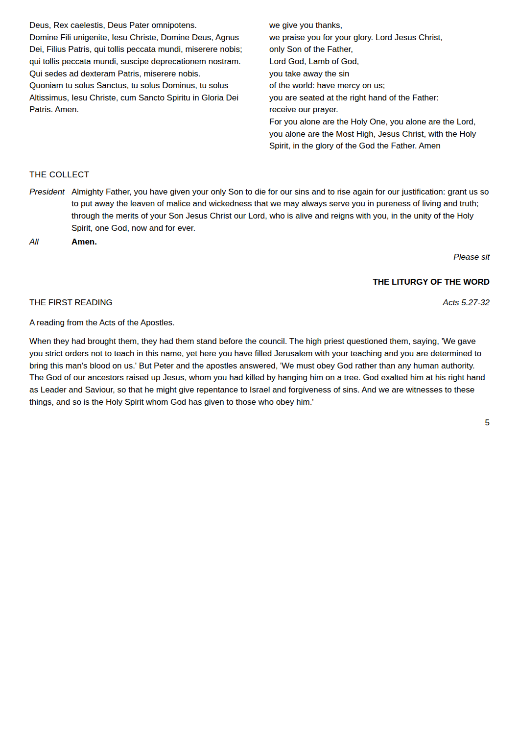Deus, Rex caelestis, Deus Pater omnipotens.
Domine Fili unigenite, Iesu Christe, Domine Deus, Agnus Dei, Filius Patris, qui tollis peccata mundi, miserere nobis; qui tollis peccata mundi, suscipe deprecationem nostram. Qui sedes ad dexteram Patris, miserere nobis.
Quoniam tu solus Sanctus, tu solus Dominus, tu solus Altissimus, Iesu Christe, cum Sancto Spiritu in Gloria Dei Patris. Amen.
we give you thanks,
we praise you for your glory. Lord Jesus Christ,
only Son of the Father,
Lord God, Lamb of God,
you take away the sin
of the world: have mercy on us;
you are seated at the right hand of the Father:
receive our prayer.
For you alone are the Holy One, you alone are the Lord, you alone are the Most High, Jesus Christ, with the Holy Spirit, in the glory of the God the Father. Amen
THE COLLECT
President
Almighty Father, you have given your only Son to die for our sins and to rise again for our justification: grant us so to put away the leaven of malice and wickedness that we may always serve you in pureness of living and truth; through the merits of your Son Jesus Christ our Lord, who is alive and reigns with you, in the unity of the Holy Spirit, one God, now and for ever.
All
Amen.
Please sit
THE LITURGY OF THE WORD
THE FIRST READING Acts 5.27-32
A reading from the Acts of the Apostles.
When they had brought them, they had them stand before the council. The high priest questioned them, saying, 'We gave you strict orders not to teach in this name, yet here you have filled Jerusalem with your teaching and you are determined to bring this man's blood on us.' But Peter and the apostles answered, 'We must obey God rather than any human authority. The God of our ancestors raised up Jesus, whom you had killed by hanging him on a tree. God exalted him at his right hand as Leader and Saviour, so that he might give repentance to Israel and forgiveness of sins. And we are witnesses to these things, and so is the Holy Spirit whom God has given to those who obey him.'
5